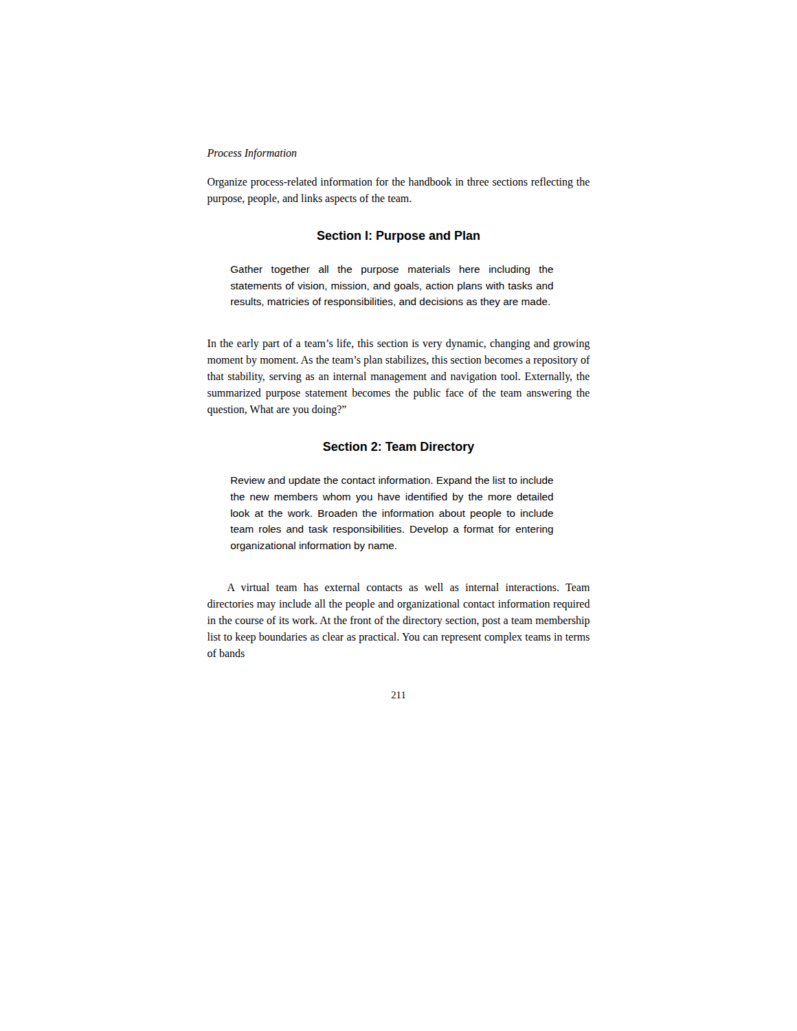Process Information
Organize process-related information for the handbook in three sections reflecting the purpose, people, and links aspects of the team.
Section I: Purpose and Plan
Gather together all the purpose materials here including the statements of vision, mission, and goals, action plans with tasks and results, matricies of responsibilities, and decisions as they are made.
In the early part of a team’s life, this section is very dynamic, changing and growing moment by moment. As the team’s plan stabilizes, this section becomes a repository of that stability, serving as an internal management and navigation tool. Externally, the summarized purpose statement becomes the public face of the team answering the question, What are you doing?”
Section 2: Team Directory
Review and update the contact information. Expand the list to include the new members whom you have identified by the more detailed look at the work. Broaden the information about people to include team roles and task responsibilities. Develop a format for entering organizational information by name.
A virtual team has external contacts as well as internal interactions. Team directories may include all the people and organizational contact information required in the course of its work. At the front of the directory section, post a team membership list to keep boundaries as clear as practical. You can represent complex teams in terms of bands
211